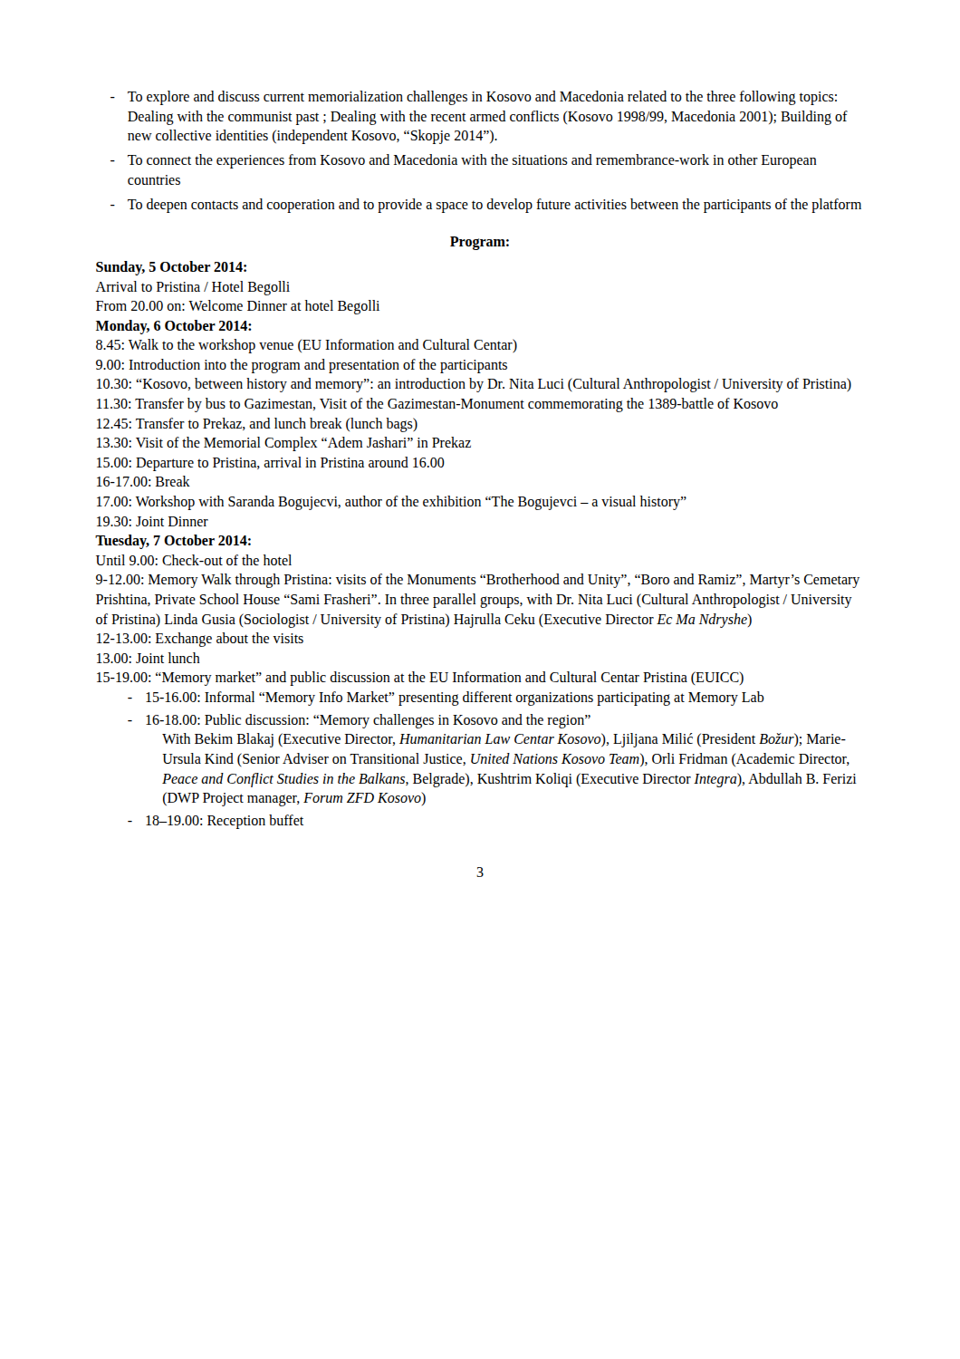To explore and discuss current memorialization challenges in Kosovo and Macedonia related to the three following topics: Dealing with the communist past ; Dealing with the recent armed conflicts (Kosovo 1998/99, Macedonia 2001); Building of new collective identities (independent Kosovo, “Skopje 2014”).
To connect the experiences from Kosovo and Macedonia with the situations and remembrance-work in other European countries
To deepen contacts and cooperation and to provide a space to develop future activities between the participants of the platform
Program:
Sunday, 5 October 2014:
Arrival to Pristina / Hotel Begolli
From 20.00 on: Welcome Dinner at hotel Begolli
Monday, 6 October 2014:
8.45: Walk to the workshop venue (EU Information and Cultural Centar)
9.00: Introduction into the program and presentation of the participants
10.30: “Kosovo, between history and memory”: an introduction by Dr. Nita Luci (Cultural Anthropologist / University of Pristina)
11.30: Transfer by bus to Gazimestan, Visit of the Gazimestan-Monument commemorating the 1389-battle of Kosovo
12.45: Transfer to Prekaz, and lunch break (lunch bags)
13.30: Visit of the Memorial Complex “Adem Jashari” in Prekaz
15.00: Departure to Pristina, arrival in Pristina around 16.00
16-17.00: Break
17.00: Workshop with Saranda Bogujecvi, author of the exhibition “The Bogujevci – a visual history”
19.30: Joint Dinner
Tuesday, 7 October 2014:
Until 9.00: Check-out of the hotel
9-12.00: Memory Walk through Pristina: visits of the Monuments “Brotherhood and Unity”, “Boro and Ramiz”, Martyr’s Cemetary Prishtina, Private School House “Sami Frasheri”. In three parallel groups, with Dr. Nita Luci (Cultural Anthropologist / University of Pristina) Linda Gusia (Sociologist / University of Pristina) Hajrulla Ceku (Executive Director Ec Ma Ndryshe)
12-13.00: Exchange about the visits
13.00: Joint lunch
15-19.00: “Memory market” and public discussion at the EU Information and Cultural Centar Pristina (EUICC)
15-16.00: Informal “Memory Info Market” presenting different organizations participating at Memory Lab
16-18.00: Public discussion: “Memory challenges in Kosovo and the region”
With Bekim Blakaj (Executive Director, Humanitarian Law Centar Kosovo), Ljiljana Milić (President Božur); Marie-Ursula Kind (Senior Adviser on Transitional Justice, United Nations Kosovo Team), Orli Fridman (Academic Director, Peace and Conflict Studies in the Balkans, Belgrade), Kushtrim Koliqi (Executive Director Integra), Abdullah B. Ferizi (DWP Project manager, Forum ZFD Kosovo)
18–19.00: Reception buffet
3